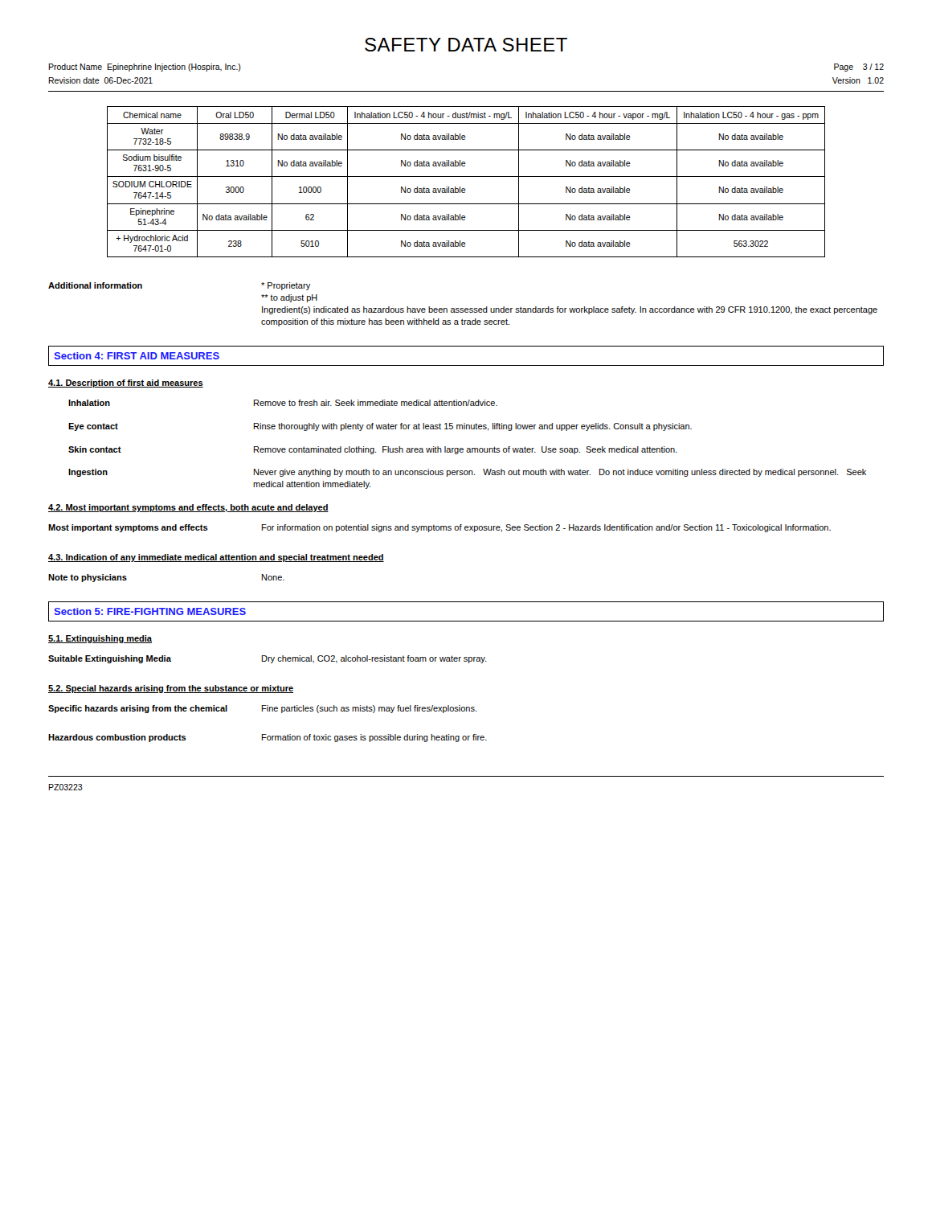SAFETY DATA SHEET
Product Name Epinephrine Injection (Hospira, Inc.)
Revision date 06-Dec-2021
Page 3 / 12
Version 1.02
| Chemical name | Oral LD50 | Dermal LD50 | Inhalation LC50 - 4 hour - dust/mist - mg/L | Inhalation LC50 - 4 hour - vapor - mg/L | Inhalation LC50 - 4 hour - gas - ppm |
| --- | --- | --- | --- | --- | --- |
| Water 7732-18-5 | 89838.9 | No data available | No data available | No data available | No data available |
| Sodium bisulfite 7631-90-5 | 1310 | No data available | No data available | No data available | No data available |
| SODIUM CHLORIDE 7647-14-5 | 3000 | 10000 | No data available | No data available | No data available |
| Epinephrine 51-43-4 | No data available | 62 | No data available | No data available | No data available |
| + Hydrochloric Acid 7647-01-0 | 238 | 5010 | No data available | No data available | 563.3022 |
Additional information
* Proprietary
** to adjust pH
Ingredient(s) indicated as hazardous have been assessed under standards for workplace safety. In accordance with 29 CFR 1910.1200, the exact percentage composition of this mixture has been withheld as a trade secret.
Section 4: FIRST AID MEASURES
4.1. Description of first aid measures
Inhalation
Remove to fresh air. Seek immediate medical attention/advice.
Eye contact
Rinse thoroughly with plenty of water for at least 15 minutes, lifting lower and upper eyelids. Consult a physician.
Skin contact
Remove contaminated clothing. Flush area with large amounts of water. Use soap. Seek medical attention.
Ingestion
Never give anything by mouth to an unconscious person. Wash out mouth with water. Do not induce vomiting unless directed by medical personnel. Seek medical attention immediately.
4.2. Most important symptoms and effects, both acute and delayed
Most important symptoms and effects
For information on potential signs and symptoms of exposure, See Section 2 - Hazards Identification and/or Section 11 - Toxicological Information.
4.3. Indication of any immediate medical attention and special treatment needed
Note to physicians
None.
Section 5: FIRE-FIGHTING MEASURES
5.1. Extinguishing media
Suitable Extinguishing Media
Dry chemical, CO2, alcohol-resistant foam or water spray.
5.2. Special hazards arising from the substance or mixture
Specific hazards arising from the chemical
Fine particles (such as mists) may fuel fires/explosions.
Hazardous combustion products
Formation of toxic gases is possible during heating or fire.
PZ03223